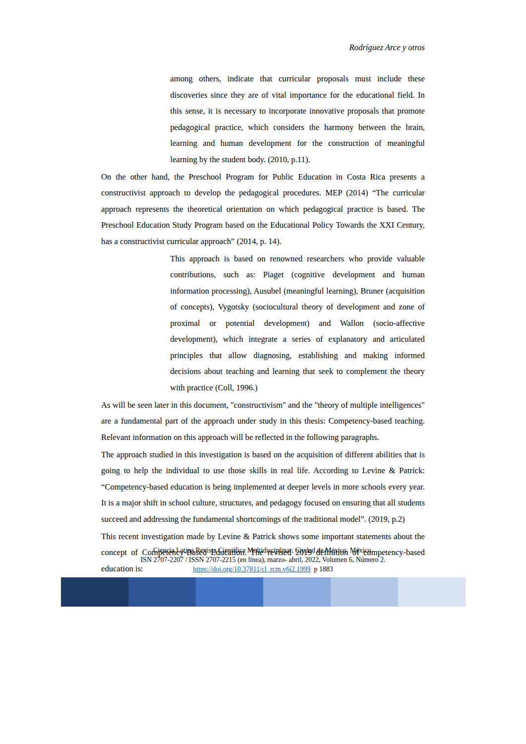Rodríguez Arce y otros
among others, indicate that curricular proposals must include these discoveries since they are of vital importance for the educational field. In this sense, it is necessary to incorporate innovative proposals that promote pedagogical practice, which considers the harmony between the brain, learning and human development for the construction of meaningful learning by the student body. (2010, p.11).
On the other hand, the Preschool Program for Public Education in Costa Rica presents a constructivist approach to develop the pedagogical procedures. MEP (2014) “The curricular approach represents the theoretical orientation on which pedagogical practice is based. The Preschool Education Study Program based on the Educational Policy Towards the XXI Century, has a constructivist curricular approach” (2014, p. 14).
This approach is based on renowned researchers who provide valuable contributions, such as: Piaget (cognitive development and human information processing), Ausubel (meaningful learning), Bruner (acquisition of concepts), Vygotsky (sociocultural theory of development and zone of proximal or potential development) and Wallon (socio-affective development), which integrate a series of explanatory and articulated principles that allow diagnosing, establishing and making informed decisions about teaching and learning that seek to complement the theory with practice (Coll, 1996.)
As will be seen later in this document, "constructivism" and the "theory of multiple intelligences" are a fundamental part of the approach under study in this thesis: Competency-based teaching. Relevant information on this approach will be reflected in the following paragraphs.
The approach studied in this investigation is based on the acquisition of different abilities that is going to help the individual to use those skills in real life. According to Levine & Patrick: “Competency-based education is being implemented at deeper levels in more schools every year. It is a major shift in school culture, structures, and pedagogy focused on ensuring that all students succeed and addressing the fundamental shortcomings of the traditional model”. (2019, p.2)
This recent investigation made by Levine & Patrick shows some important statements about the concept of Competency-Based Education. The revised 2019 definition of competency-based education is:
Ciencia Latina Revista Científica Multidisciplinar, Ciudad de México, México.
ISN 2707-2207 / ISSN 2707-2215 (en línea), marzo- abril, 2022, Volumen 6, Número 2.
https://doi.org/10.37811/cl_rcm.v6i2.1999 p 1883